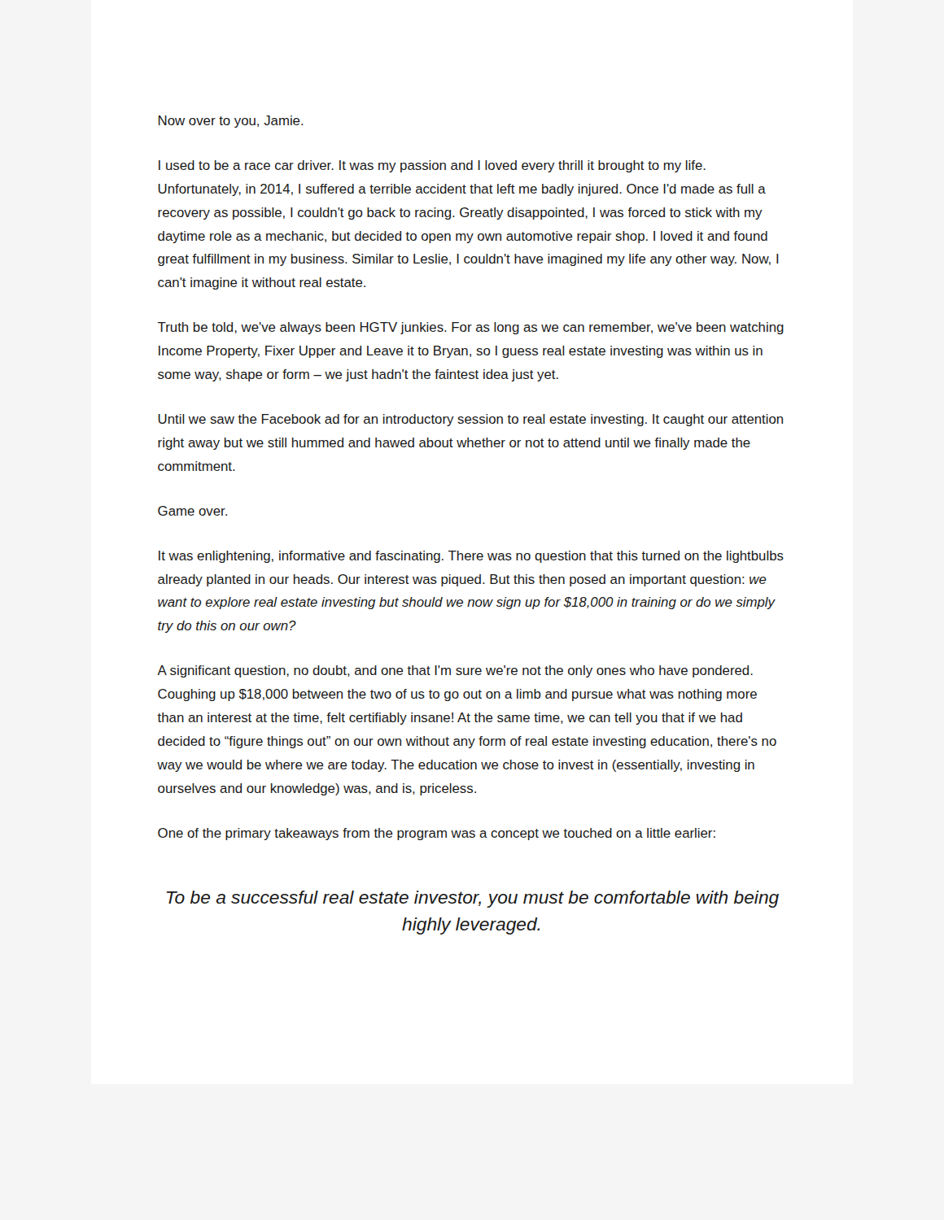Now over to you, Jamie.
I used to be a race car driver. It was my passion and I loved every thrill it brought to my life. Unfortunately, in 2014, I suffered a terrible accident that left me badly injured. Once I'd made as full a recovery as possible, I couldn't go back to racing. Greatly disappointed, I was forced to stick with my daytime role as a mechanic, but decided to open my own automotive repair shop. I loved it and found great fulfillment in my business. Similar to Leslie, I couldn't have imagined my life any other way. Now, I can't imagine it without real estate.
Truth be told, we've always been HGTV junkies. For as long as we can remember, we've been watching Income Property, Fixer Upper and Leave it to Bryan, so I guess real estate investing was within us in some way, shape or form – we just hadn't the faintest idea just yet.
Until we saw the Facebook ad for an introductory session to real estate investing. It caught our attention right away but we still hummed and hawed about whether or not to attend until we finally made the commitment.
Game over.
It was enlightening, informative and fascinating. There was no question that this turned on the lightbulbs already planted in our heads. Our interest was piqued. But this then posed an important question: we want to explore real estate investing but should we now sign up for $18,000 in training or do we simply try do this on our own?
A significant question, no doubt, and one that I'm sure we're not the only ones who have pondered. Coughing up $18,000 between the two of us to go out on a limb and pursue what was nothing more than an interest at the time, felt certifiably insane! At the same time, we can tell you that if we had decided to “figure things out” on our own without any form of real estate investing education, there's no way we would be where we are today. The education we chose to invest in (essentially, investing in ourselves and our knowledge) was, and is, priceless.
One of the primary takeaways from the program was a concept we touched on a little earlier:
To be a successful real estate investor, you must be comfortable with being highly leveraged.